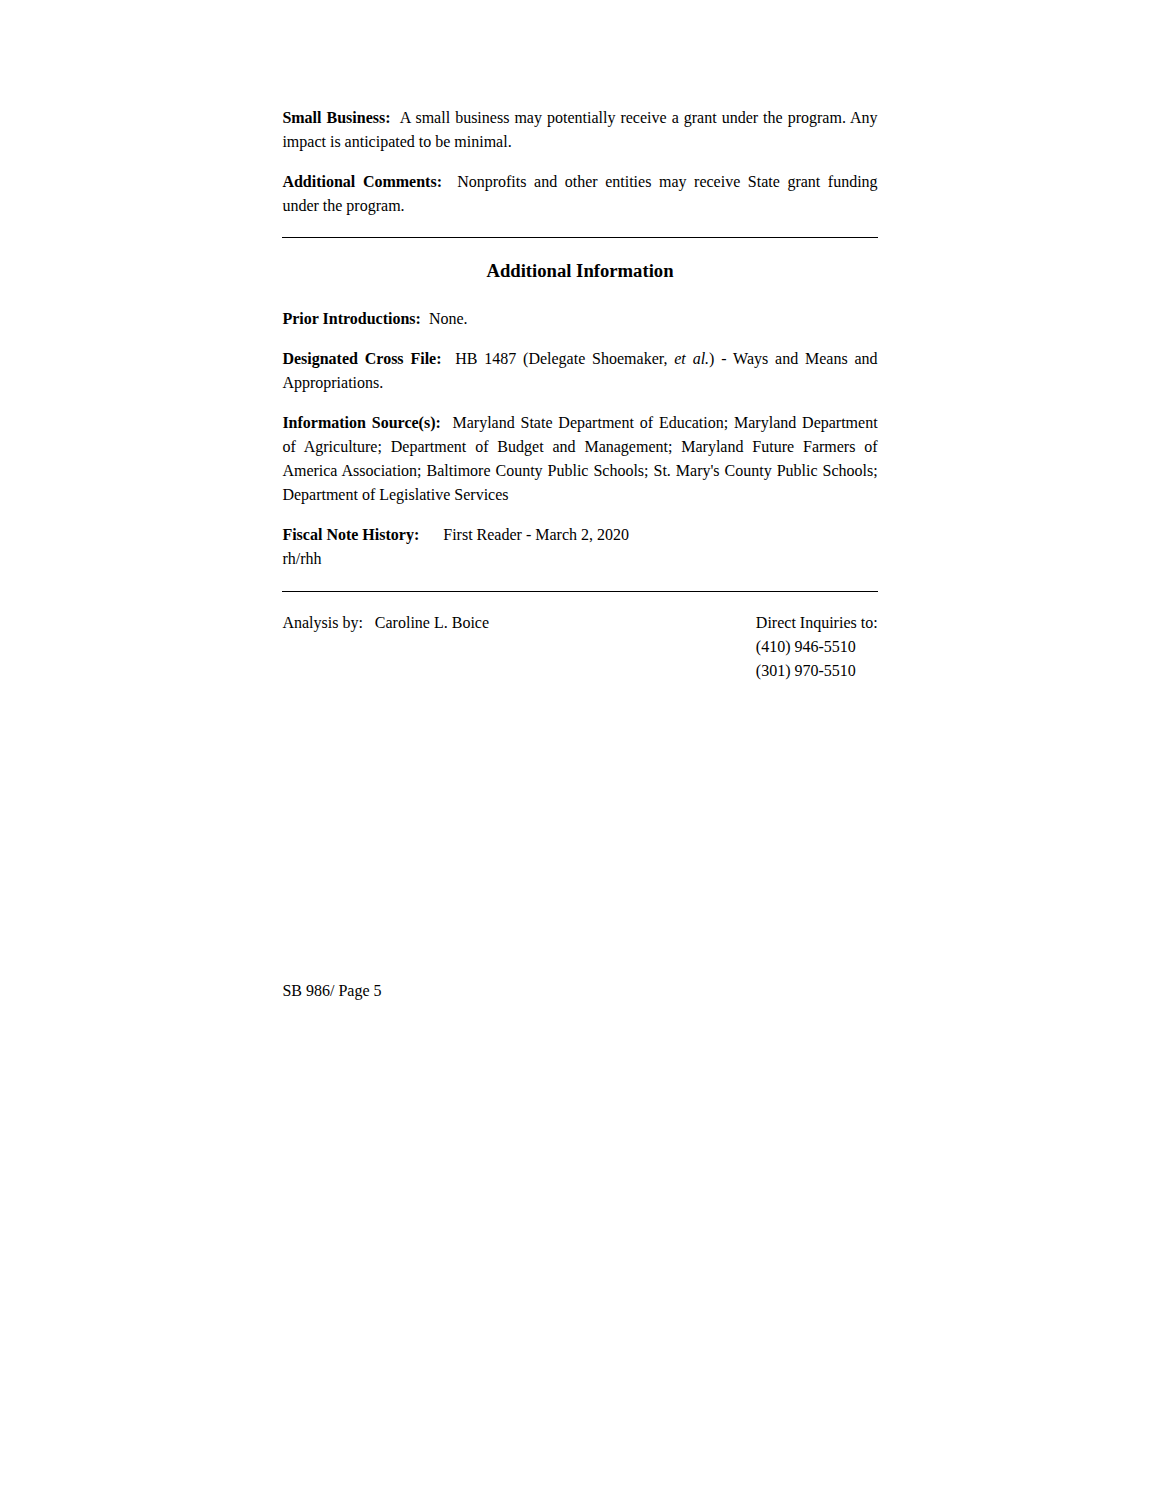Small Business: A small business may potentially receive a grant under the program. Any impact is anticipated to be minimal.
Additional Comments: Nonprofits and other entities may receive State grant funding under the program.
Additional Information
Prior Introductions: None.
Designated Cross File: HB 1487 (Delegate Shoemaker, et al.) - Ways and Means and Appropriations.
Information Source(s): Maryland State Department of Education; Maryland Department of Agriculture; Department of Budget and Management; Maryland Future Farmers of America Association; Baltimore County Public Schools; St. Mary's County Public Schools; Department of Legislative Services
Fiscal Note History: First Reader - March 2, 2020
rh/rhh
Analysis by: Caroline L. Boice
Direct Inquiries to:
(410) 946-5510
(301) 970-5510
SB 986/ Page 5